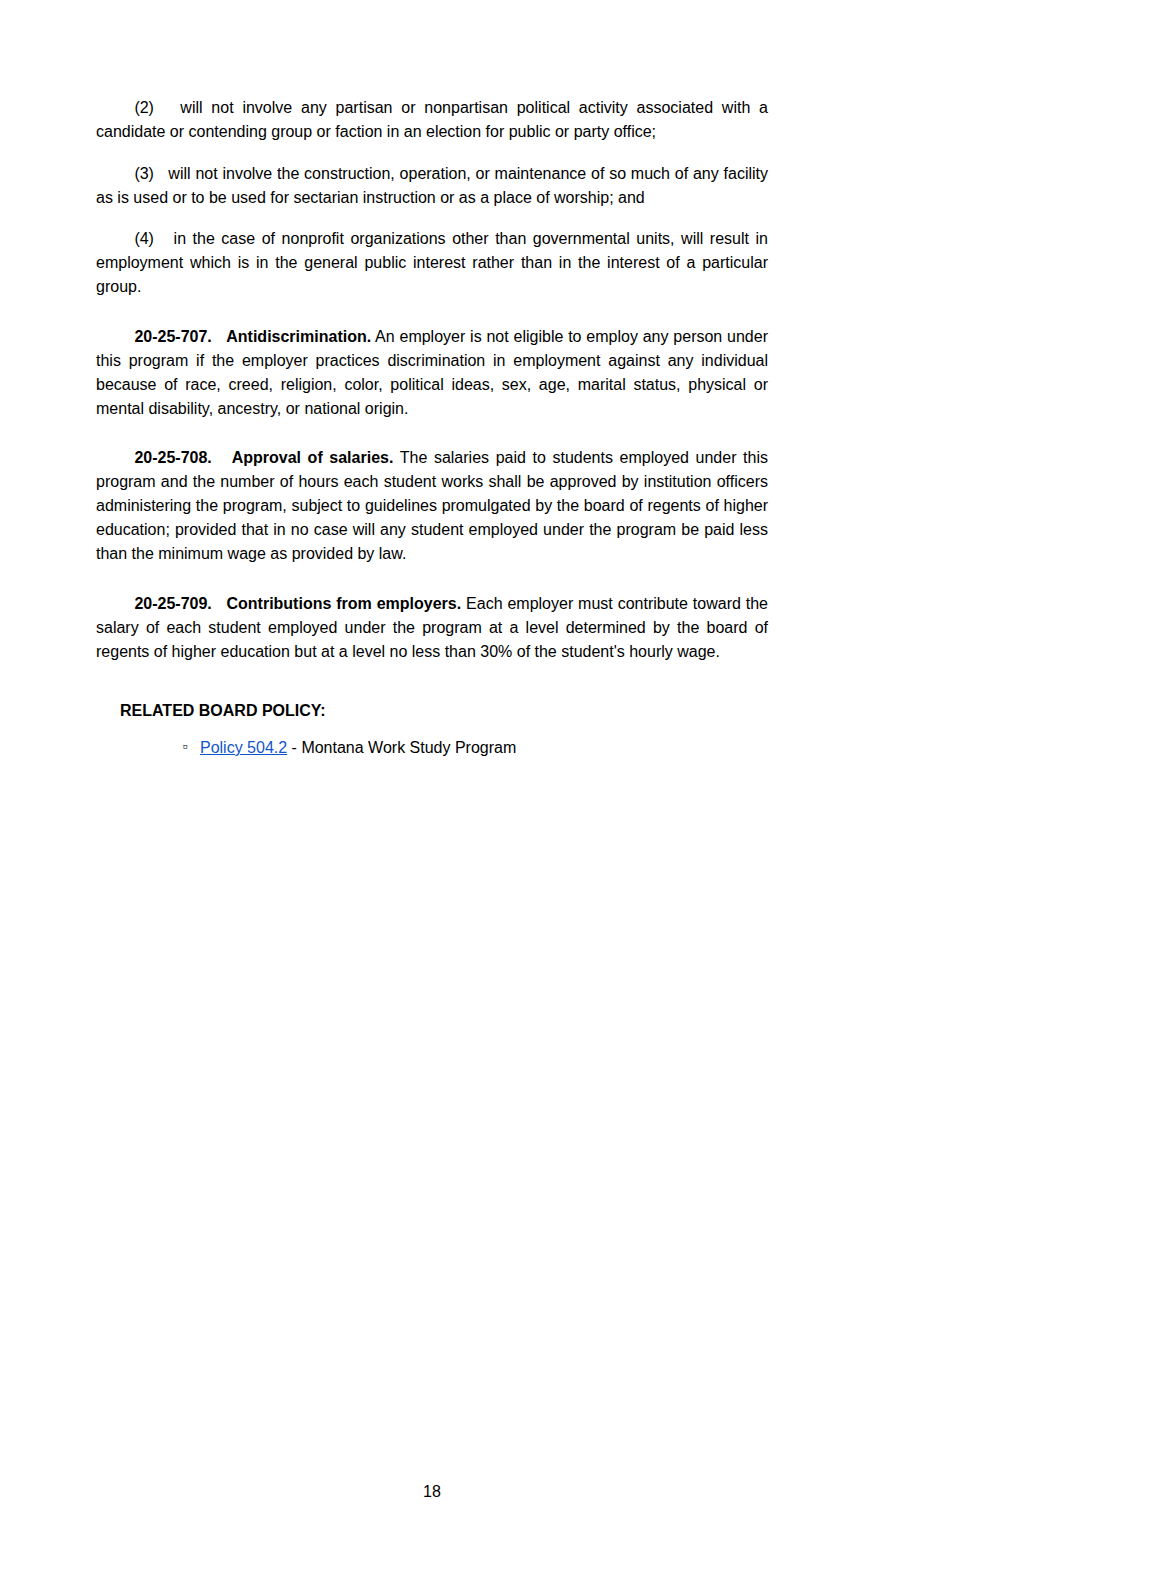(2) will not involve any partisan or nonpartisan political activity associated with a candidate or contending group or faction in an election for public or party office;
(3) will not involve the construction, operation, or maintenance of so much of any facility as is used or to be used for sectarian instruction or as a place of worship; and
(4) in the case of nonprofit organizations other than governmental units, will result in employment which is in the general public interest rather than in the interest of a particular group.
20-25-707. Antidiscrimination. An employer is not eligible to employ any person under this program if the employer practices discrimination in employment against any individual because of race, creed, religion, color, political ideas, sex, age, marital status, physical or mental disability, ancestry, or national origin.
20-25-708. Approval of salaries. The salaries paid to students employed under this program and the number of hours each student works shall be approved by institution officers administering the program, subject to guidelines promulgated by the board of regents of higher education; provided that in no case will any student employed under the program be paid less than the minimum wage as provided by law.
20-25-709. Contributions from employers. Each employer must contribute toward the salary of each student employed under the program at a level determined by the board of regents of higher education but at a level no less than 30% of the student's hourly wage.
RELATED BOARD POLICY:
Policy 504.2 - Montana Work Study Program
18